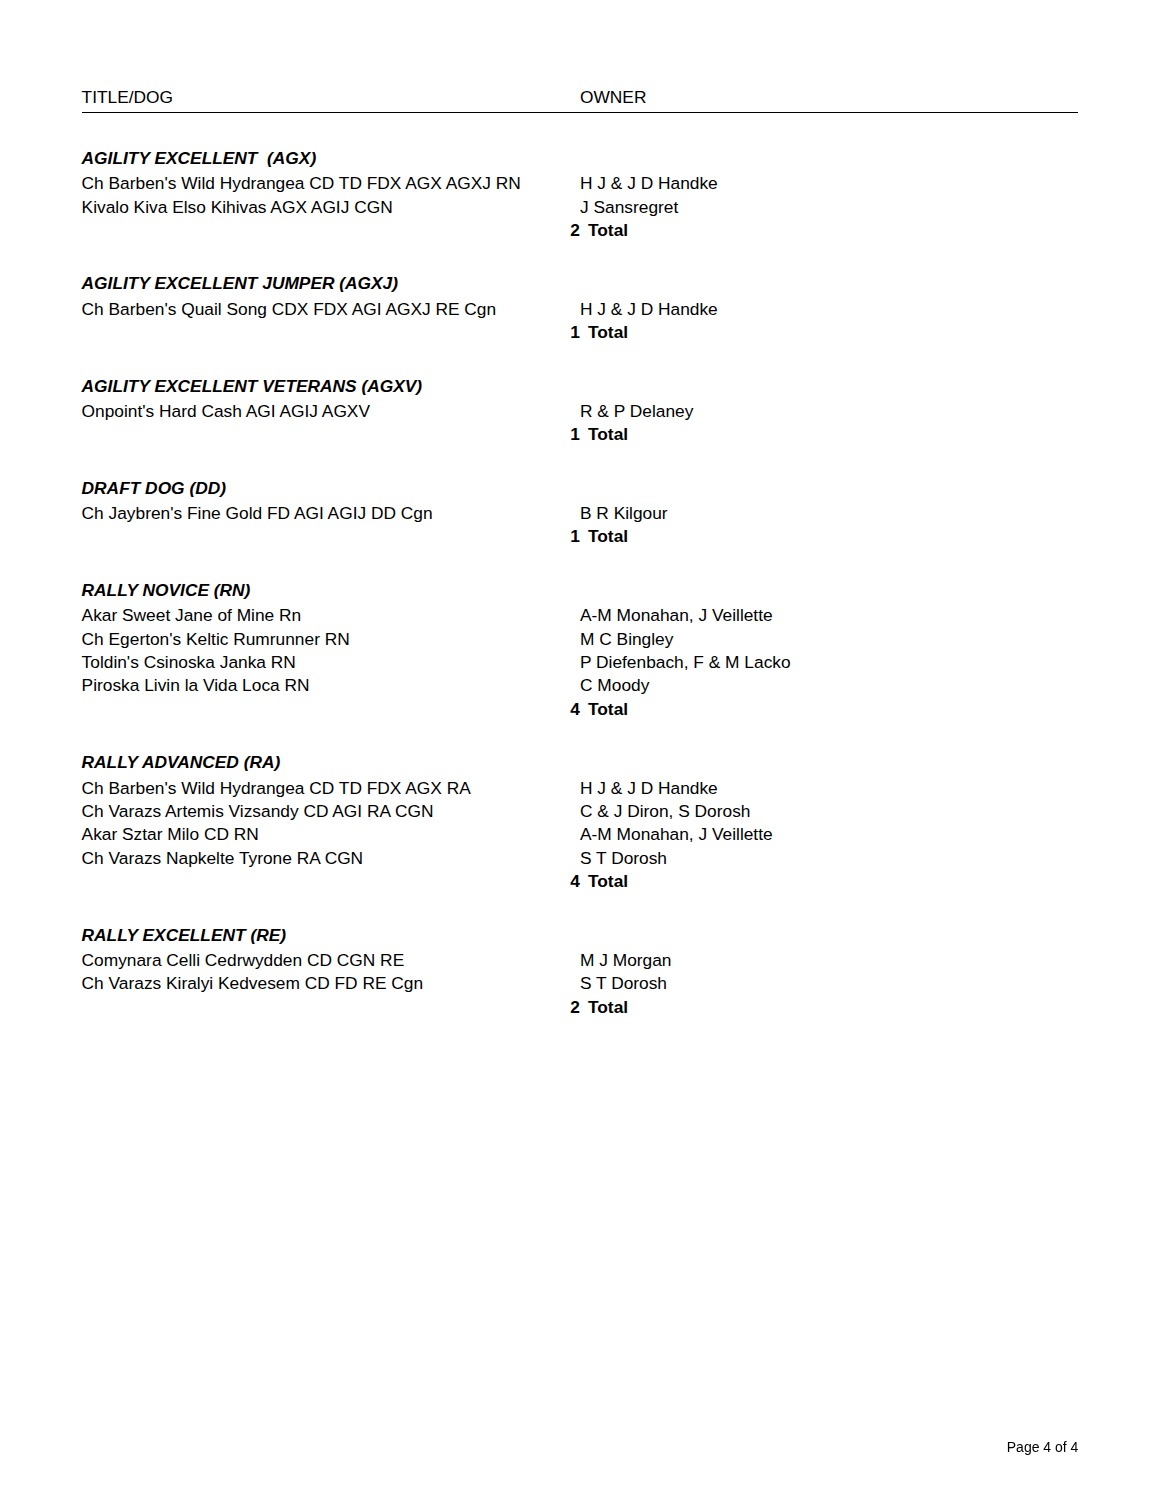TITLE/DOG
OWNER
AGILITY EXCELLENT (AGX)
Ch Barben's Wild Hydrangea CD TD FDX AGX AGXJ RN
H J & J D Handke
Kivalo Kiva Elso Kihivas AGX AGIJ CGN
J Sansregret
2
Total
AGILITY EXCELLENT JUMPER (AGXJ)
Ch Barben's Quail Song CDX FDX AGI AGXJ RE Cgn
H J & J D Handke
1
Total
AGILITY EXCELLENT VETERANS (AGXV)
Onpoint's Hard Cash AGI AGIJ AGXV
R & P Delaney
1
Total
DRAFT DOG (DD)
Ch Jaybren's Fine Gold FD AGI AGIJ DD Cgn
B R Kilgour
1
Total
RALLY NOVICE (RN)
Akar Sweet Jane of Mine Rn
A-M Monahan, J Veillette
Ch Egerton's Keltic Rumrunner RN
M C Bingley
Toldin's Csinoska Janka RN
P Diefenbach, F & M Lacko
Piroska Livin la Vida Loca RN
C Moody
4
Total
RALLY ADVANCED (RA)
Ch Barben's Wild Hydrangea CD TD FDX AGX RA
H J & J D Handke
Ch Varazs Artemis Vizsandy CD AGI RA CGN
C & J Diron, S Dorosh
Akar Sztar Milo CD RN
A-M Monahan, J Veillette
Ch Varazs Napkelte Tyrone RA CGN
S T Dorosh
4
Total
RALLY EXCELLENT (RE)
Comynara Celli Cedrwydden CD CGN RE
M J Morgan
Ch Varazs Kiralyi Kedvesem CD FD RE Cgn
S T Dorosh
2
Total
Page 4 of 4